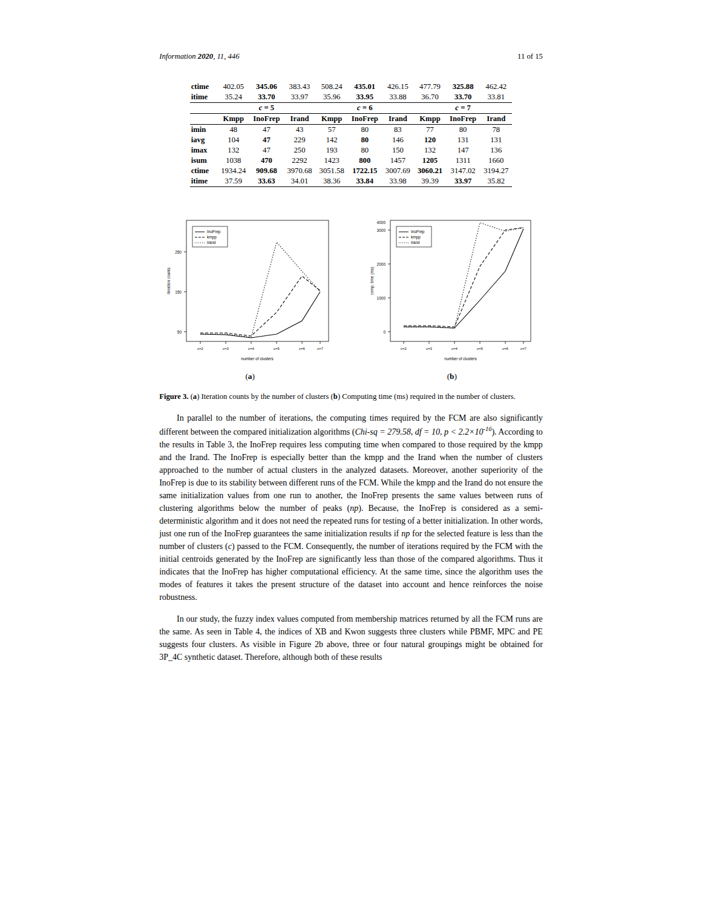Information 2020, 11, 446
11 of 15
| ctime | 402.05 | 345.06 | 383.43 | 508.24 | 435.01 | 426.15 | 477.79 | 325.88 | 462.42 |
| itime | 35.24 | 33.70 | 33.97 | 35.96 | 33.95 | 33.88 | 36.70 | 33.70 | 33.81 |
| | c = 5 | c = 6 | c = 7 |
| | Kmpp | InoFrep | Irand | Kmpp | InoFrep | Irand | Kmpp | InoFrep | Irand |
| imin | 48 | 47 | 43 | 57 | 80 | 83 | 77 | 80 | 78 |
| iavg | 104 | 47 | 229 | 142 | 80 | 146 | 120 | 131 | 131 |
| imax | 132 | 47 | 250 | 193 | 80 | 150 | 132 | 147 | 136 |
| isum | 1038 | 470 | 2292 | 1423 | 800 | 1457 | 1205 | 1311 | 1660 |
| ctime | 1934.24 | 909.68 | 3970.68 | 3051.58 | 1722.15 | 3007.69 | 3060.21 | 3147.02 | 3194.27 |
| itime | 37.59 | 33.63 | 34.01 | 38.36 | 33.84 | 33.98 | 39.39 | 33.97 | 35.82 |
50 150 250 iteration counts c=2 c=3 c=4 c=5 c=6 c=7 number of clusters InoFrep kmpp irand
(a)
0 1000 2000 3000 4000 comp. time (ms) c=2 c=3 c=4 c=5 c=6 c=7 number of clusters InoFrep kmpp irand
(b)
Figure 3. (a) Iteration counts by the number of clusters (b) Computing time (ms) required in the number of clusters.
In parallel to the number of iterations, the computing times required by the FCM are also significantly different between the compared initialization algorithms (Chi-sq = 279.58, df = 10, p < 2.2×10-16). According to the results in Table 3, the InoFrep requires less computing time when compared to those required by the kmpp and the Irand. The InoFrep is especially better than the kmpp and the Irand when the number of clusters approached to the number of actual clusters in the analyzed datasets. Moreover, another superiority of the InoFrep is due to its stability between different runs of the FCM. While the kmpp and the Irand do not ensure the same initialization values from one run to another, the InoFrep presents the same values between runs of clustering algorithms below the number of peaks (np). Because, the InoFrep is considered as a semi-deterministic algorithm and it does not need the repeated runs for testing of a better initialization. In other words, just one run of the InoFrep guarantees the same initialization results if np for the selected feature is less than the number of clusters (c) passed to the FCM. Consequently, the number of iterations required by the FCM with the initial centroids generated by the InoFrep are significantly less than those of the compared algorithms. Thus it indicates that the InoFrep has higher computational efficiency. At the same time, since the algorithm uses the modes of features it takes the present structure of the dataset into account and hence reinforces the noise robustness.
In our study, the fuzzy index values computed from membership matrices returned by all the FCM runs are the same. As seen in Table 4, the indices of XB and Kwon suggests three clusters while PBMF, MPC and PE suggests four clusters. As visible in Figure 2b above, three or four natural groupings might be obtained for 3P_4C synthetic dataset. Therefore, although both of these results